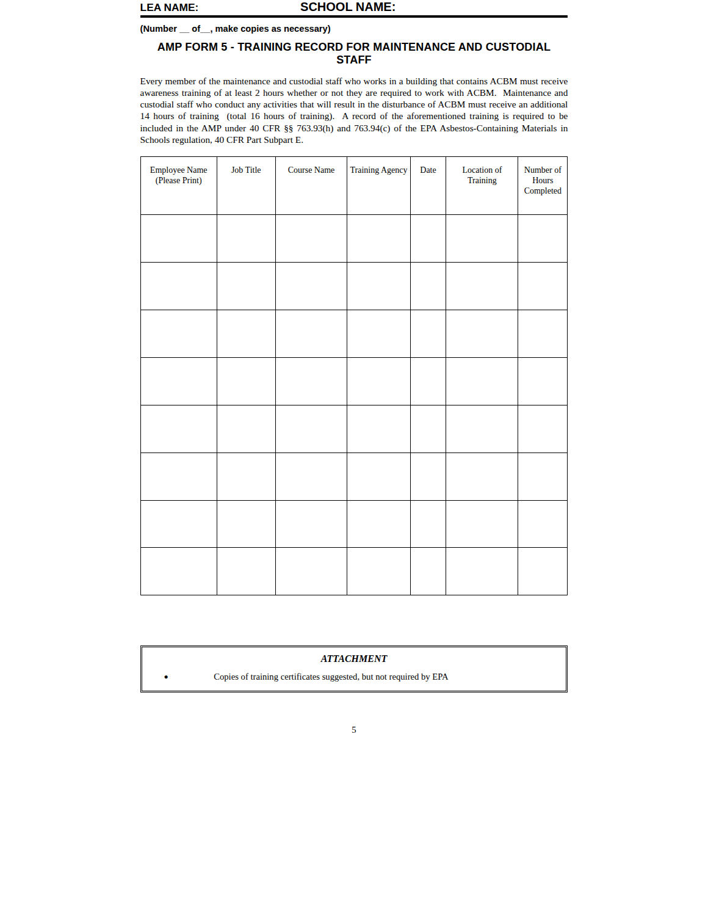LEA NAME:
SCHOOL NAME:
(Number __ of__, make copies as necessary)
AMP FORM 5 - TRAINING RECORD FOR MAINTENANCE AND CUSTODIAL STAFF
Every member of the maintenance and custodial staff who works in a building that contains ACBM must receive awareness training of at least 2 hours whether or not they are required to work with ACBM. Maintenance and custodial staff who conduct any activities that will result in the disturbance of ACBM must receive an additional 14 hours of training (total 16 hours of training). A record of the aforementioned training is required to be included in the AMP under 40 CFR §§ 763.93(h) and 763.94(c) of the EPA Asbestos-Containing Materials in Schools regulation, 40 CFR Part Subpart E.
| Employee Name (Please Print) | Job Title | Course Name | Training Agency | Date | Location of Training | Number of Hours Completed |
| --- | --- | --- | --- | --- | --- | --- |
ATTACHMENT
Copies of training certificates suggested, but not required by EPA
5